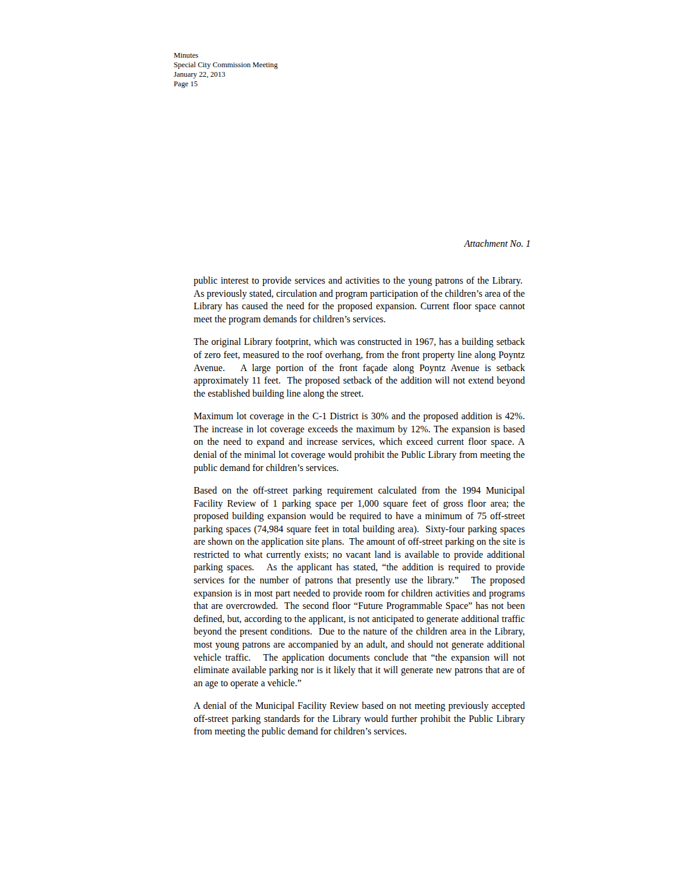Minutes
Special City Commission Meeting
January 22, 2013
Page 15
Attachment No. 1
public interest to provide services and activities to the young patrons of the Library. As previously stated, circulation and program participation of the children’s area of the Library has caused the need for the proposed expansion. Current floor space cannot meet the program demands for children’s services.
The original Library footprint, which was constructed in 1967, has a building setback of zero feet, measured to the roof overhang, from the front property line along Poyntz Avenue. A large portion of the front façade along Poyntz Avenue is setback approximately 11 feet. The proposed setback of the addition will not extend beyond the established building line along the street.
Maximum lot coverage in the C-1 District is 30% and the proposed addition is 42%. The increase in lot coverage exceeds the maximum by 12%. The expansion is based on the need to expand and increase services, which exceed current floor space. A denial of the minimal lot coverage would prohibit the Public Library from meeting the public demand for children’s services.
Based on the off-street parking requirement calculated from the 1994 Municipal Facility Review of 1 parking space per 1,000 square feet of gross floor area; the proposed building expansion would be required to have a minimum of 75 off-street parking spaces (74,984 square feet in total building area). Sixty-four parking spaces are shown on the application site plans. The amount of off-street parking on the site is restricted to what currently exists; no vacant land is available to provide additional parking spaces. As the applicant has stated, “the addition is required to provide services for the number of patrons that presently use the library.” The proposed expansion is in most part needed to provide room for children activities and programs that are overcrowded. The second floor “Future Programmable Space” has not been defined, but, according to the applicant, is not anticipated to generate additional traffic beyond the present conditions. Due to the nature of the children area in the Library, most young patrons are accompanied by an adult, and should not generate additional vehicle traffic. The application documents conclude that “the expansion will not eliminate available parking nor is it likely that it will generate new patrons that are of an age to operate a vehicle.”
A denial of the Municipal Facility Review based on not meeting previously accepted off-street parking standards for the Library would further prohibit the Public Library from meeting the public demand for children’s services.